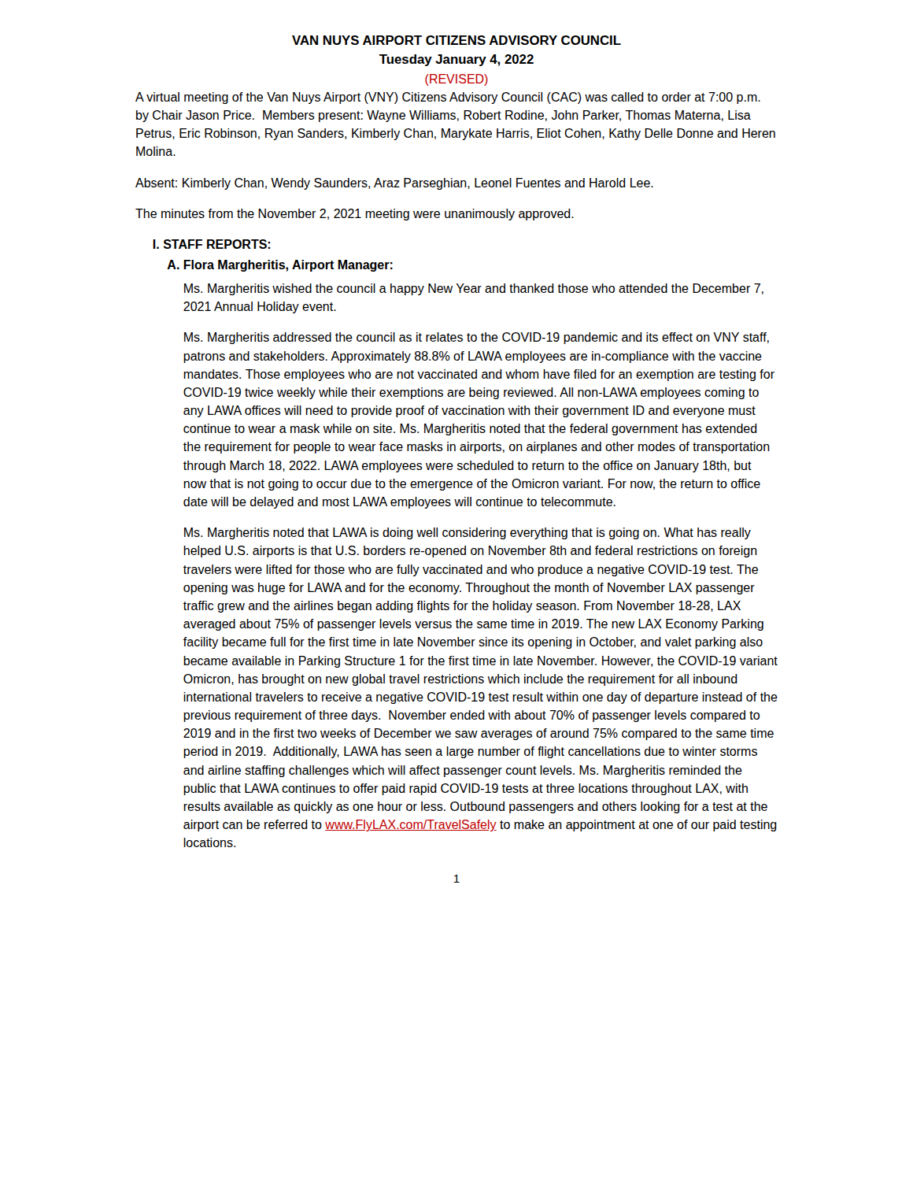VAN NUYS AIRPORT CITIZENS ADVISORY COUNCIL
Tuesday January 4, 2022
(REVISED)
A virtual meeting of the Van Nuys Airport (VNY) Citizens Advisory Council (CAC) was called to order at 7:00 p.m. by Chair Jason Price. Members present: Wayne Williams, Robert Rodine, John Parker, Thomas Materna, Lisa Petrus, Eric Robinson, Ryan Sanders, Kimberly Chan, Marykate Harris, Eliot Cohen, Kathy Delle Donne and Heren Molina.
Absent: Kimberly Chan, Wendy Saunders, Araz Parseghian, Leonel Fuentes and Harold Lee.
The minutes from the November 2, 2021 meeting were unanimously approved.
STAFF REPORTS:
Flora Margheritis, Airport Manager:
Ms. Margheritis wished the council a happy New Year and thanked those who attended the December 7, 2021 Annual Holiday event.
Ms. Margheritis addressed the council as it relates to the COVID-19 pandemic and its effect on VNY staff, patrons and stakeholders. Approximately 88.8% of LAWA employees are in-compliance with the vaccine mandates. Those employees who are not vaccinated and whom have filed for an exemption are testing for COVID-19 twice weekly while their exemptions are being reviewed. All non-LAWA employees coming to any LAWA offices will need to provide proof of vaccination with their government ID and everyone must continue to wear a mask while on site. Ms. Margheritis noted that the federal government has extended the requirement for people to wear face masks in airports, on airplanes and other modes of transportation through March 18, 2022. LAWA employees were scheduled to return to the office on January 18th, but now that is not going to occur due to the emergence of the Omicron variant. For now, the return to office date will be delayed and most LAWA employees will continue to telecommute.
Ms. Margheritis noted that LAWA is doing well considering everything that is going on. What has really helped U.S. airports is that U.S. borders re-opened on November 8th and federal restrictions on foreign travelers were lifted for those who are fully vaccinated and who produce a negative COVID-19 test. The opening was huge for LAWA and for the economy. Throughout the month of November LAX passenger traffic grew and the airlines began adding flights for the holiday season. From November 18-28, LAX averaged about 75% of passenger levels versus the same time in 2019. The new LAX Economy Parking facility became full for the first time in late November since its opening in October, and valet parking also became available in Parking Structure 1 for the first time in late November. However, the COVID-19 variant Omicron, has brought on new global travel restrictions which include the requirement for all inbound international travelers to receive a negative COVID-19 test result within one day of departure instead of the previous requirement of three days. November ended with about 70% of passenger levels compared to 2019 and in the first two weeks of December we saw averages of around 75% compared to the same time period in 2019. Additionally, LAWA has seen a large number of flight cancellations due to winter storms and airline staffing challenges which will affect passenger count levels. Ms. Margheritis reminded the public that LAWA continues to offer paid rapid COVID-19 tests at three locations throughout LAX, with results available as quickly as one hour or less. Outbound passengers and others looking for a test at the airport can be referred to www.FlyLAX.com/TravelSafely to make an appointment at one of our paid testing locations.
1